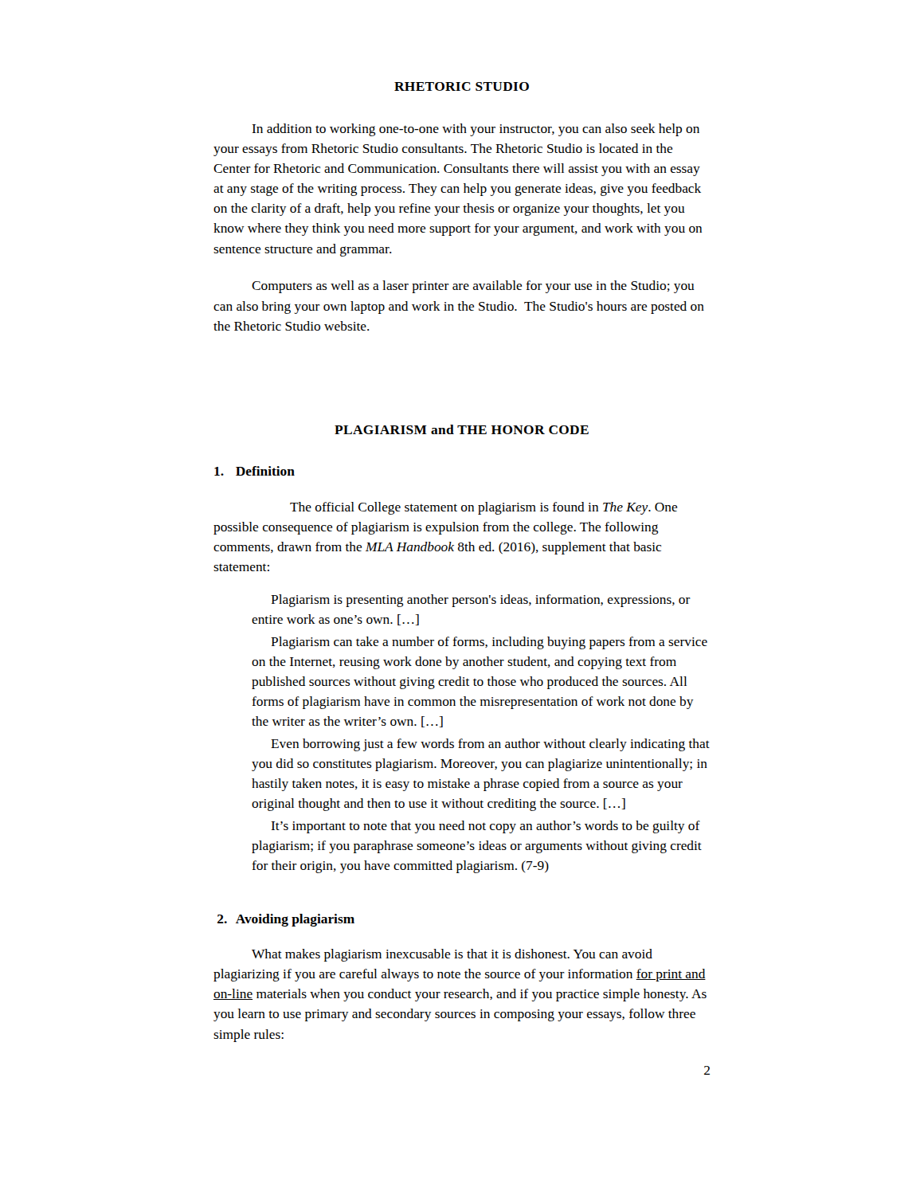RHETORIC STUDIO
In addition to working one-to-one with your instructor, you can also seek help on your essays from Rhetoric Studio consultants. The Rhetoric Studio is located in the Center for Rhetoric and Communication. Consultants there will assist you with an essay at any stage of the writing process. They can help you generate ideas, give you feedback on the clarity of a draft, help you refine your thesis or organize your thoughts, let you know where they think you need more support for your argument, and work with you on sentence structure and grammar.
Computers as well as a laser printer are available for your use in the Studio; you can also bring your own laptop and work in the Studio. The Studio's hours are posted on the Rhetoric Studio website.
PLAGIARISM and THE HONOR CODE
1. Definition
The official College statement on plagiarism is found in The Key. One possible consequence of plagiarism is expulsion from the college. The following comments, drawn from the MLA Handbook 8th ed. (2016), supplement that basic statement:
Plagiarism is presenting another person's ideas, information, expressions, or entire work as one’s own. […]
Plagiarism can take a number of forms, including buying papers from a service on the Internet, reusing work done by another student, and copying text from published sources without giving credit to those who produced the sources. All forms of plagiarism have in common the misrepresentation of work not done by the writer as the writer’s own. […]
Even borrowing just a few words from an author without clearly indicating that you did so constitutes plagiarism. Moreover, you can plagiarize unintentionally; in hastily taken notes, it is easy to mistake a phrase copied from a source as your original thought and then to use it without crediting the source. […]
It’s important to note that you need not copy an author’s words to be guilty of plagiarism; if you paraphrase someone’s ideas or arguments without giving credit for their origin, you have committed plagiarism. (7-9)
2. Avoiding plagiarism
What makes plagiarism inexcusable is that it is dishonest. You can avoid plagiarizing if you are careful always to note the source of your information for print and on-line materials when you conduct your research, and if you practice simple honesty. As you learn to use primary and secondary sources in composing your essays, follow three simple rules:
2